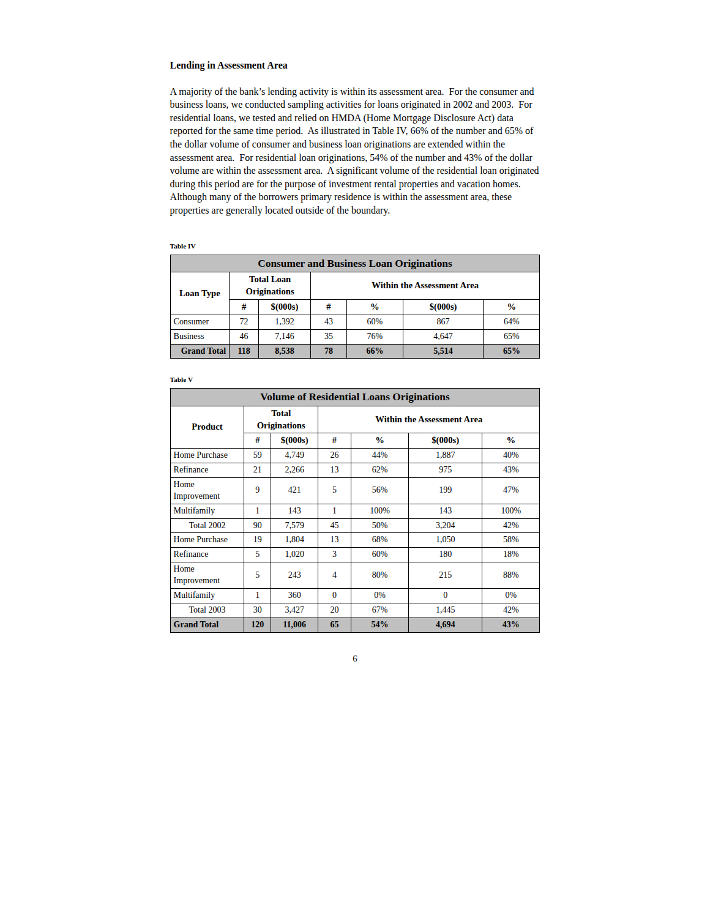Lending in Assessment Area
A majority of the bank’s lending activity is within its assessment area. For the consumer and business loans, we conducted sampling activities for loans originated in 2002 and 2003. For residential loans, we tested and relied on HMDA (Home Mortgage Disclosure Act) data reported for the same time period. As illustrated in Table IV, 66% of the number and 65% of the dollar volume of consumer and business loan originations are extended within the assessment area. For residential loan originations, 54% of the number and 43% of the dollar volume are within the assessment area. A significant volume of the residential loan originated during this period are for the purpose of investment rental properties and vacation homes. Although many of the borrowers primary residence is within the assessment area, these properties are generally located outside of the boundary.
Table IV
| Consumer and Business Loan Originations |
| Loan Type | Total Loan Originations | Within the Assessment Area |
| # | $(000s) | # | % | $(000s) | % |
| Consumer | 72 | 1,392 | 43 | 60% | 867 | 64% |
| Business | 46 | 7,146 | 35 | 76% | 4,647 | 65% |
| Grand Total | 118 | 8,538 | 78 | 66% | 5,514 | 65% |
Table V
| Volume of Residential Loans Originations |
| Product | Total Originations | Within the Assessment Area |
| # | $(000s) | # | % | $(000s) | % |
| Home Purchase | 59 | 4,749 | 26 | 44% | 1,887 | 40% |
| Refinance | 21 | 2,266 | 13 | 62% | 975 | 43% |
| Home Improvement | 9 | 421 | 5 | 56% | 199 | 47% |
| Multifamily | 1 | 143 | 1 | 100% | 143 | 100% |
| Total 2002 | 90 | 7,579 | 45 | 50% | 3,204 | 42% |
| Home Purchase | 19 | 1,804 | 13 | 68% | 1,050 | 58% |
| Refinance | 5 | 1,020 | 3 | 60% | 180 | 18% |
| Home Improvement | 5 | 243 | 4 | 80% | 215 | 88% |
| Multifamily | 1 | 360 | 0 | 0% | 0 | 0% |
| Total 2003 | 30 | 3,427 | 20 | 67% | 1,445 | 42% |
| Grand Total | 120 | 11,006 | 65 | 54% | 4,694 | 43% |
6